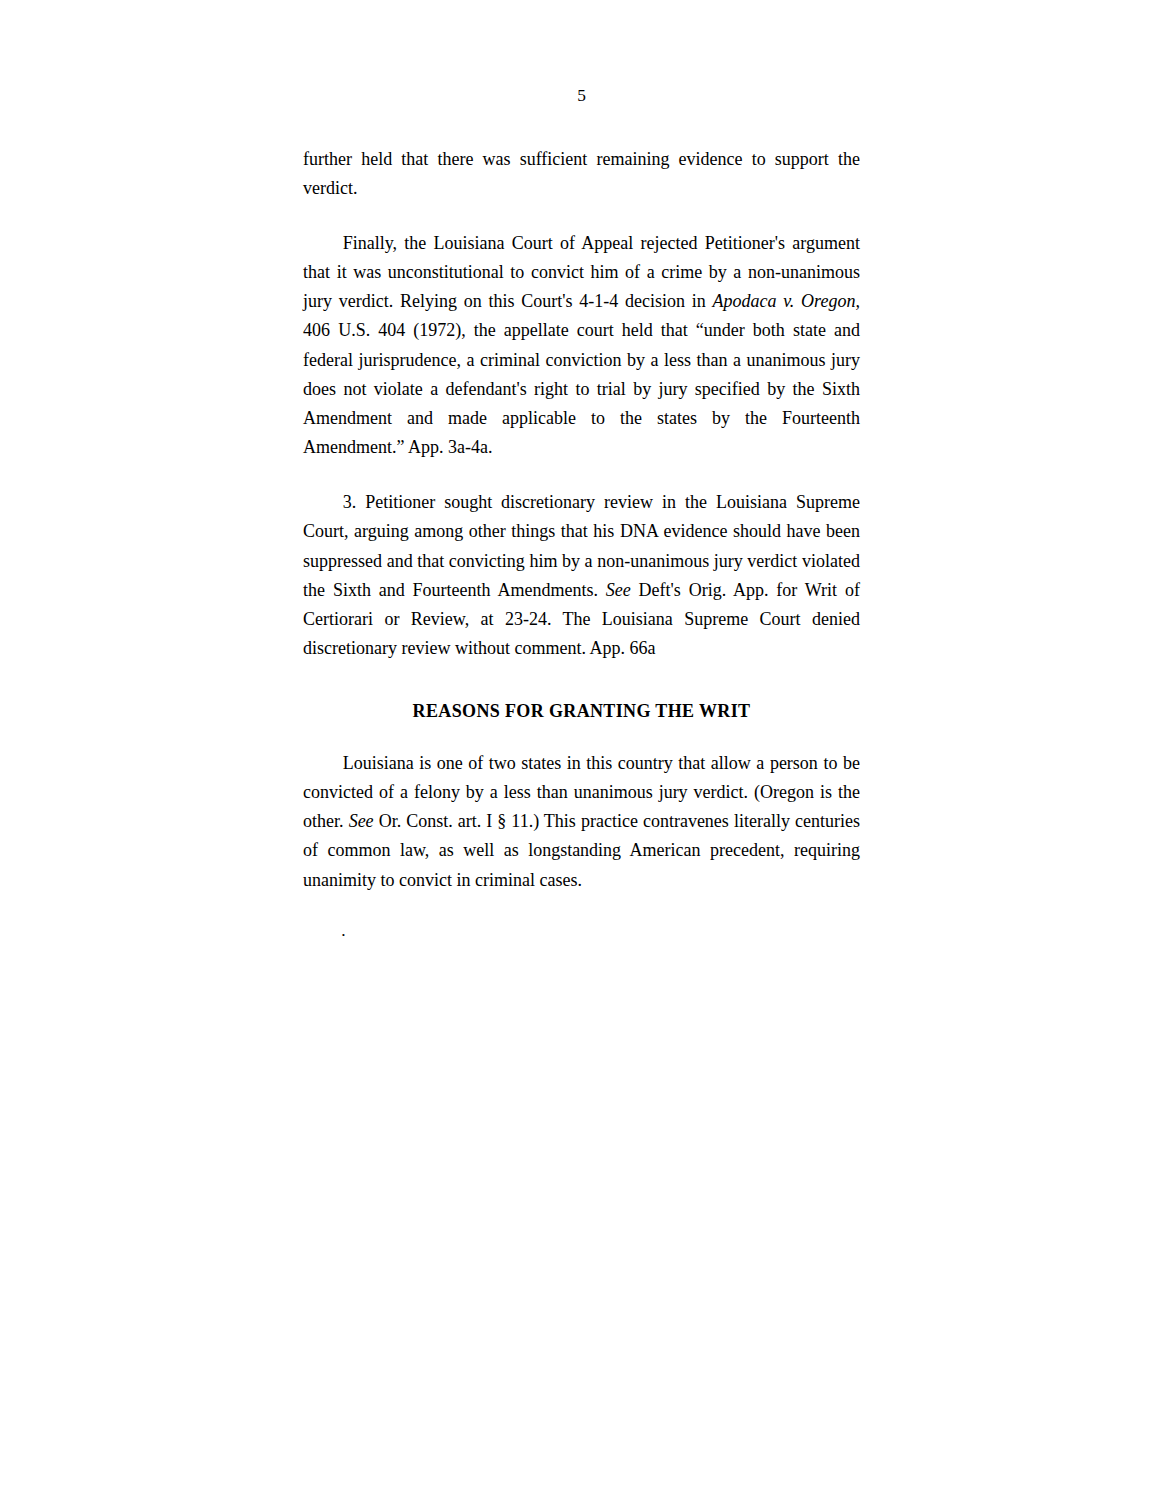5
further held that there was sufficient remaining evidence to support the verdict.
Finally, the Louisiana Court of Appeal rejected Petitioner's argument that it was unconstitutional to convict him of a crime by a non-unanimous jury verdict. Relying on this Court's 4-1-4 decision in Apodaca v. Oregon, 406 U.S. 404 (1972), the appellate court held that “under both state and federal jurisprudence, a criminal conviction by a less than a unanimous jury does not violate a defendant's right to trial by jury specified by the Sixth Amendment and made applicable to the states by the Fourteenth Amendment.” App. 3a-4a.
3. Petitioner sought discretionary review in the Louisiana Supreme Court, arguing among other things that his DNA evidence should have been suppressed and that convicting him by a non-unanimous jury verdict violated the Sixth and Fourteenth Amendments. See Deft's Orig. App. for Writ of Certiorari or Review, at 23-24. The Louisiana Supreme Court denied discretionary review without comment. App. 66a
REASONS FOR GRANTING THE WRIT
Louisiana is one of two states in this country that allow a person to be convicted of a felony by a less than unanimous jury verdict. (Oregon is the other. See Or. Const. art. I § 11.) This practice contravenes literally centuries of common law, as well as longstanding American precedent, requiring unanimity to convict in criminal cases.
.